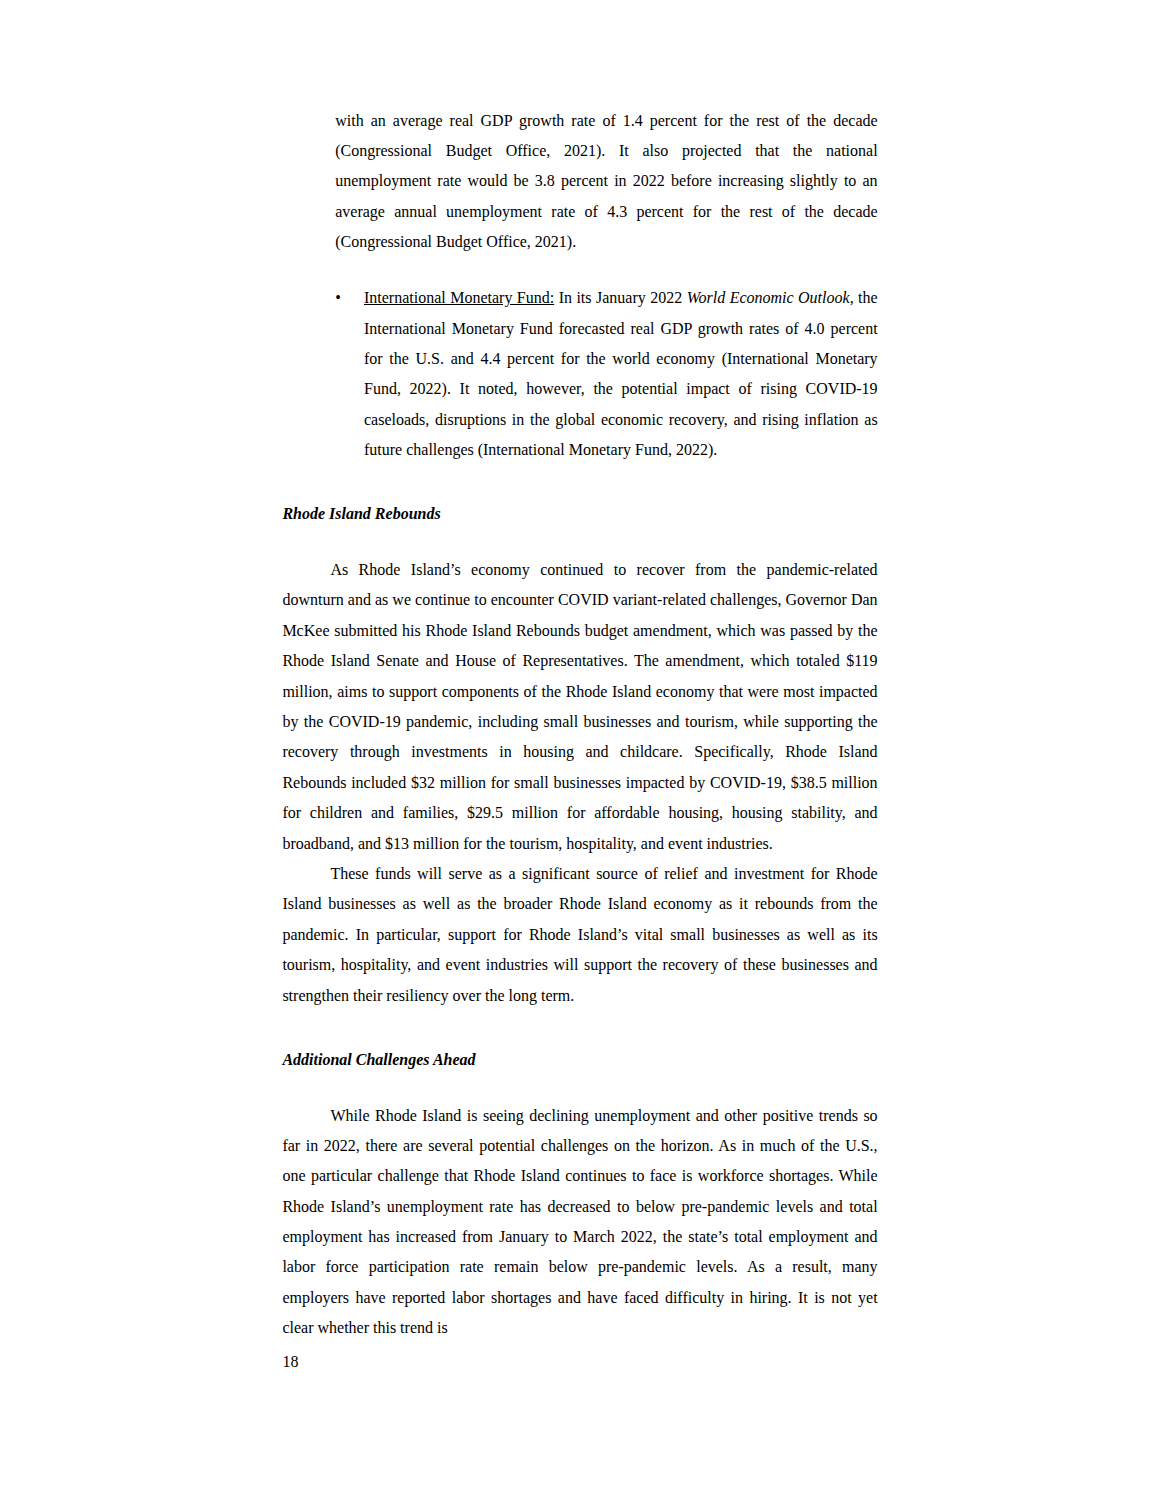with an average real GDP growth rate of 1.4 percent for the rest of the decade (Congressional Budget Office, 2021). It also projected that the national unemployment rate would be 3.8 percent in 2022 before increasing slightly to an average annual unemployment rate of 4.3 percent for the rest of the decade (Congressional Budget Office, 2021).
• International Monetary Fund: In its January 2022 World Economic Outlook, the International Monetary Fund forecasted real GDP growth rates of 4.0 percent for the U.S. and 4.4 percent for the world economy (International Monetary Fund, 2022). It noted, however, the potential impact of rising COVID-19 caseloads, disruptions in the global economic recovery, and rising inflation as future challenges (International Monetary Fund, 2022).
Rhode Island Rebounds
As Rhode Island’s economy continued to recover from the pandemic-related downturn and as we continue to encounter COVID variant-related challenges, Governor Dan McKee submitted his Rhode Island Rebounds budget amendment, which was passed by the Rhode Island Senate and House of Representatives. The amendment, which totaled $119 million, aims to support components of the Rhode Island economy that were most impacted by the COVID-19 pandemic, including small businesses and tourism, while supporting the recovery through investments in housing and childcare. Specifically, Rhode Island Rebounds included $32 million for small businesses impacted by COVID-19, $38.5 million for children and families, $29.5 million for affordable housing, housing stability, and broadband, and $13 million for the tourism, hospitality, and event industries.
These funds will serve as a significant source of relief and investment for Rhode Island businesses as well as the broader Rhode Island economy as it rebounds from the pandemic. In particular, support for Rhode Island’s vital small businesses as well as its tourism, hospitality, and event industries will support the recovery of these businesses and strengthen their resiliency over the long term.
Additional Challenges Ahead
While Rhode Island is seeing declining unemployment and other positive trends so far in 2022, there are several potential challenges on the horizon. As in much of the U.S., one particular challenge that Rhode Island continues to face is workforce shortages. While Rhode Island’s unemployment rate has decreased to below pre-pandemic levels and total employment has increased from January to March 2022, the state’s total employment and labor force participation rate remain below pre-pandemic levels. As a result, many employers have reported labor shortages and have faced difficulty in hiring. It is not yet clear whether this trend is
18